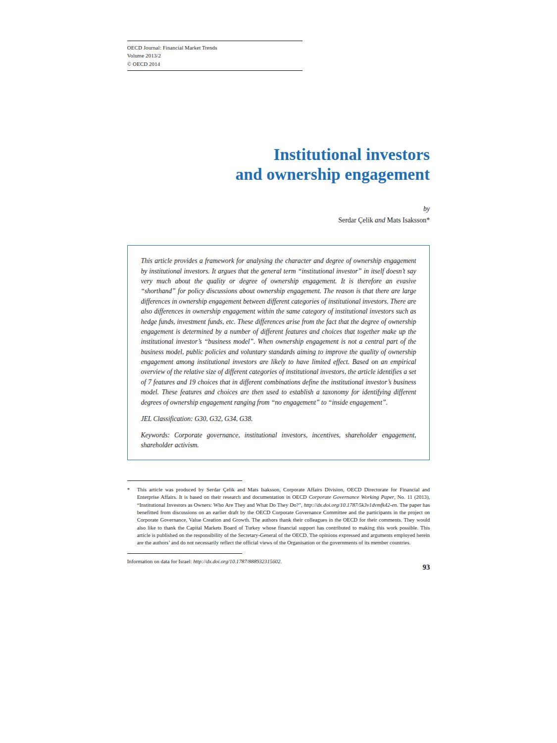OECD Journal: Financial Market Trends
Volume 2013/2
© OECD 2014
Institutional investorsand ownership engagement
by Serdar Çelik and Mats Isaksson*
This article provides a framework for analysing the character and degree of ownership engagement by institutional investors. It argues that the general term “institutional investor” in itself doesn’t say very much about the quality or degree of ownership engagement. It is therefore an evasive “shorthand” for policy discussions about ownership engagement. The reason is that there are large differences in ownership engagement between different categories of institutional investors. There are also differences in ownership engagement within the same category of institutional investors such as hedge funds, investment funds, etc. These differences arise from the fact that the degree of ownership engagement is determined by a number of different features and choices that together make up the institutional investor’s “business model”. When ownership engagement is not a central part of the business model, public policies and voluntary standards aiming to improve the quality of ownership engagement among institutional investors are likely to have limited effect. Based on an empirical overview of the relative size of different categories of institutional investors, the article identifies a set of 7 features and 19 choices that in different combinations define the institutional investor’s business model. These features and choices are then used to establish a taxonomy for identifying different degrees of ownership engagement ranging from “no engagement” to “inside engagement”.
JEL Classification: G30, G32, G34, G38.
Keywords: Corporate governance, institutional investors, incentives, shareholder engagement, shareholder activism.
*
This article was produced by Serdar Çelik and Mats Isaksson, Corporate Affairs Division, OECD Directorate for Financial and Enterprise Affairs. It is based on their research and documentation in OECD Corporate Governance Working Paper, No. 11 (2013), “Institutional Investors as Owners: Who Are They and What Do They Do?”, http://dx.doi.org/10.1787/5k3v1dvmfk42-en. The paper has benefitted from discussions on an earlier draft by the OECD Corporate Governance Committee and the participants in the project on Corporate Governance, Value Creation and Growth. The authors thank their colleagues in the OECD for their comments. They would also like to thank the Capital Markets Board of Turkey whose financial support has contributed to making this work possible. This article is published on the responsibility of the Secretary-General of the OECD. The opinions expressed and arguments employed herein are the authors’ and do not necessarily reflect the official views of the Organisation or the governments of its member countries.
Information on data for Israel: http://dx.doi.org/10.1787/888932315602.
93